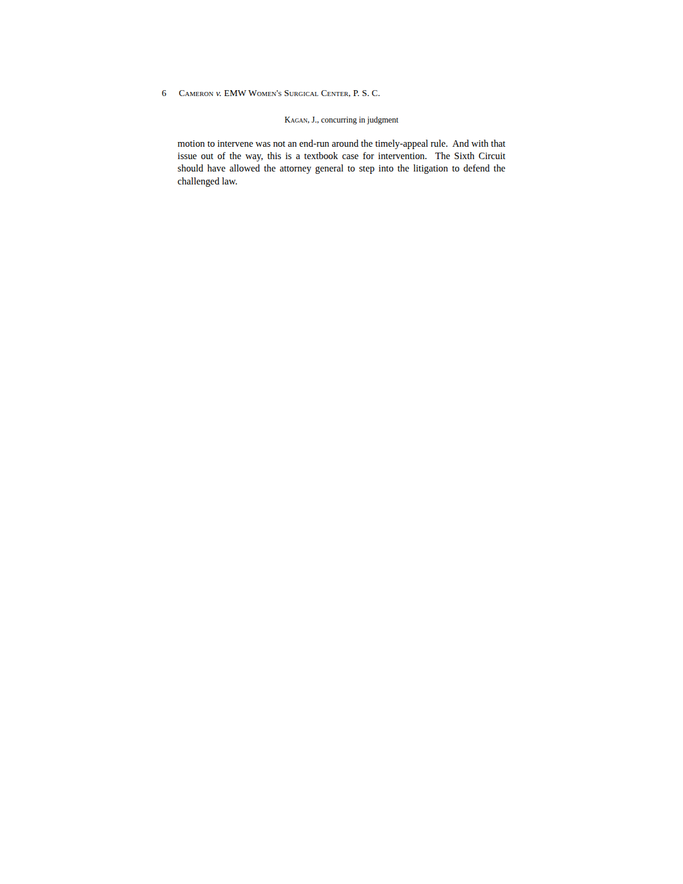6 Cameron v. EMW Women's Surgical Center, P. S. C.
Kagan, J., concurring in judgment
motion to intervene was not an end-run around the timely-appeal rule. And with that issue out of the way, this is a textbook case for intervention. The Sixth Circuit should have allowed the attorney general to step into the litigation to defend the challenged law.